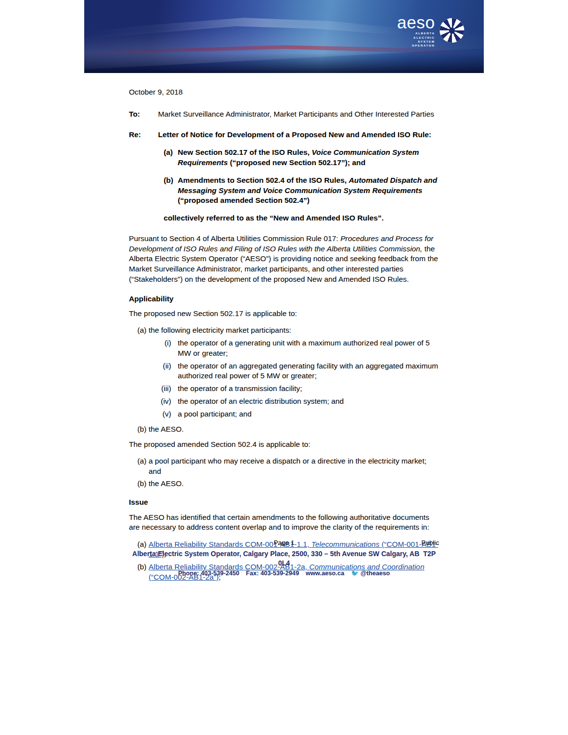aeso
ALBERTA
ELECTRIC
SYSTEM
OPERATOR
October 9, 2018
To:
Market Surveillance Administrator, Market Participants and Other Interested Parties
Re:
Letter of Notice for Development of a Proposed New and Amended ISO Rule:
(a)
New Section 502.17 of the ISO Rules, Voice Communication System Requirements (“proposed new Section 502.17”); and
(b)
Amendments to Section 502.4 of the ISO Rules, Automated Dispatch and Messaging System and Voice Communication System Requirements (“proposed amended Section 502.4”)
collectively referred to as the “New and Amended ISO Rules”.
Pursuant to Section 4 of Alberta Utilities Commission Rule 017: Procedures and Process for Development of ISO Rules and Filing of ISO Rules with the Alberta Utilities Commission, the Alberta Electric System Operator (“AESO”) is providing notice and seeking feedback from the Market Surveillance Administrator, market participants, and other interested parties (“Stakeholders”) on the development of the proposed New and Amended ISO Rules.
Applicability
The proposed new Section 502.17 is applicable to:
(a) the following electricity market participants:
(i) the operator of a generating unit with a maximum authorized real power of 5 MW or greater;
(ii) the operator of an aggregated generating facility with an aggregated maximum authorized real power of 5 MW or greater;
(iii) the operator of a transmission facility;
(iv) the operator of an electric distribution system; and
(v) a pool participant; and
(b) the AESO.
The proposed amended Section 502.4 is applicable to:
(a) a pool participant who may receive a dispatch or a directive in the electricity market; and
(b) the AESO.
Issue
The AESO has identified that certain amendments to the following authoritative documents are necessary to address content overlap and to improve the clarity of the requirements in:
(a) Alberta Reliability Standards COM-001-AB1-1.1, Telecommunications (“COM-001-AB1-1.1”);
(b) Alberta Reliability Standards COM-002-AB1-2a, Communications and Coordination (“COM-002-AB1-2a”);
Page 1 Public
Alberta Electric System Operator, Calgary Place, 2500, 330 – 5th Avenue SW Calgary, AB T2P 0L4
Phone: 403-539-2450 Fax: 403-539-2949 www.aeso.ca 🐦 @theaeso